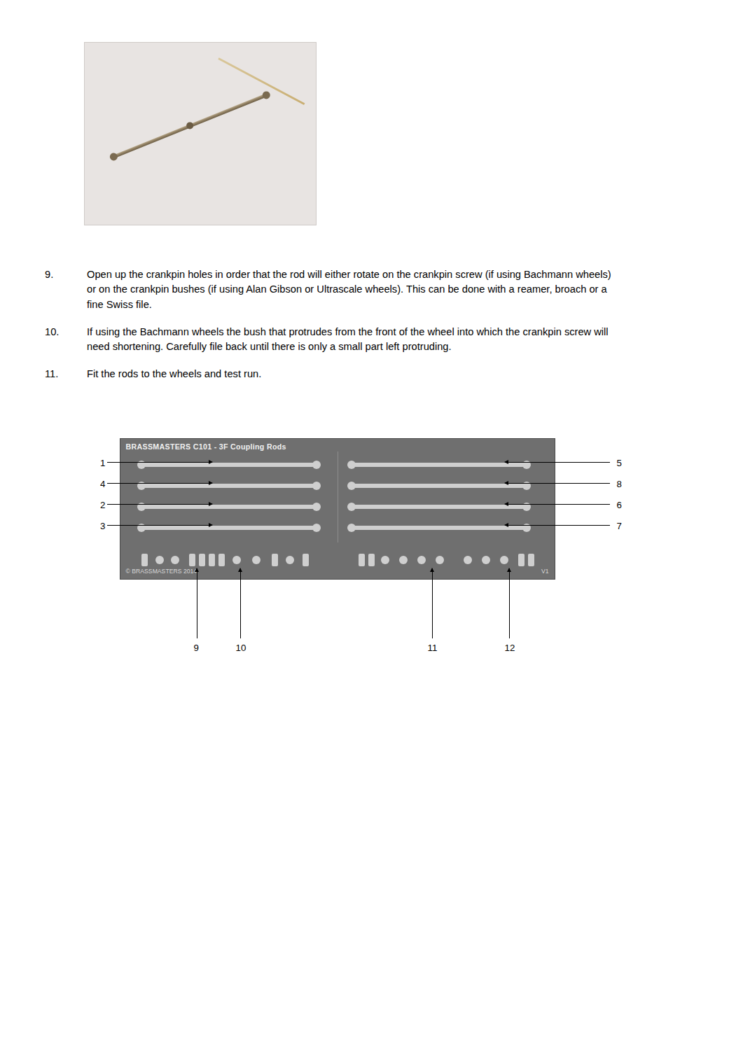Open up the crankpin holes in order that the rod will either rotate on the crankpin screw (if using Bachmann wheels) or on the crankpin bushes (if using Alan Gibson or Ultrascale wheels). This can be done with a reamer, broach or a fine Swiss file.
If using the Bachmann wheels the bush that protrudes from the front of the wheel into which the crankpin screw will need shortening. Carefully file back until there is only a small part left protruding.
Fit the rods to the wheels and test run.
BRASSMASTERS C101 - 3F Coupling Rods
© BRASSMASTERS 2014
V1
1
4
2
3
5
8
6
7
9
10
11
12